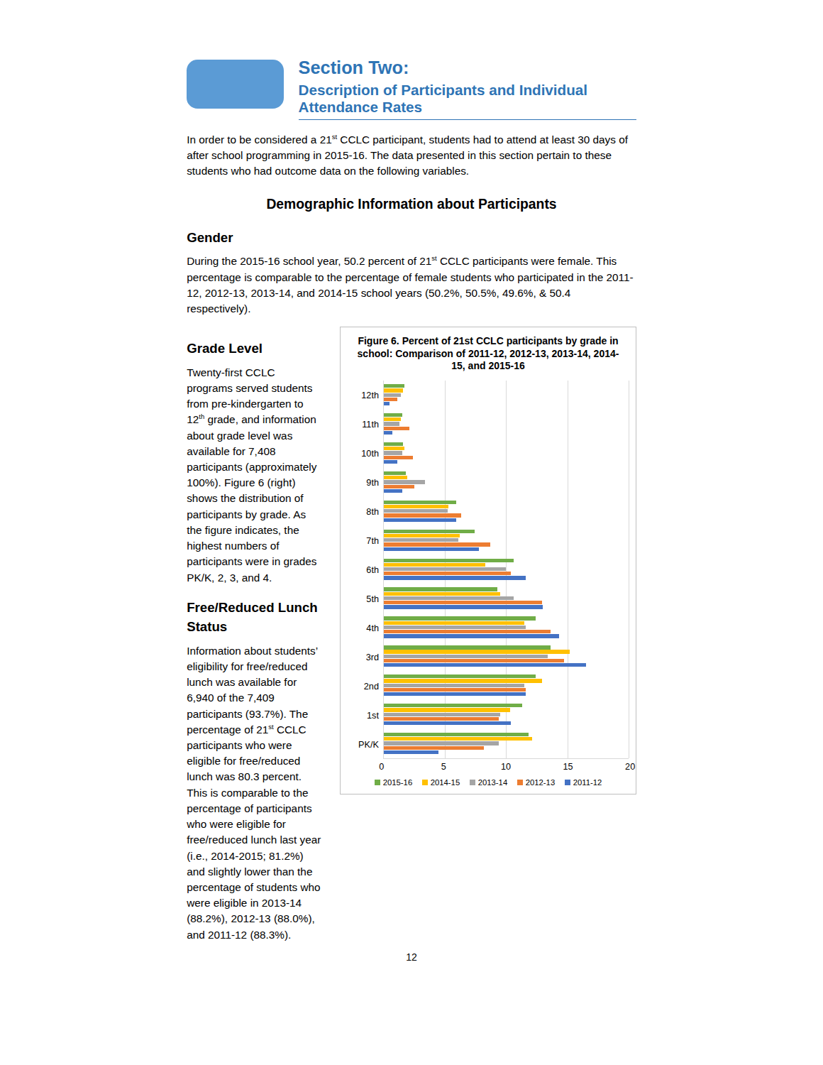Section Two:
Description of Participants and Individual Attendance Rates
In order to be considered a 21st CCLC participant, students had to attend at least 30 days of after school programming in 2015-16. The data presented in this section pertain to these students who had outcome data on the following variables.
Demographic Information about Participants
Gender
During the 2015-16 school year, 50.2 percent of 21st CCLC participants were female. This percentage is comparable to the percentage of female students who participated in the 2011-12, 2012-13, 2013-14, and 2014-15 school years (50.2%, 50.5%, 49.6%, & 50.4 respectively).
Grade Level
Twenty-first CCLC programs served students from pre-kindergarten to 12th grade, and information about grade level was available for 7,408 participants (approximately 100%). Figure 6 (right) shows the distribution of participants by grade. As the figure indicates, the highest numbers of participants were in grades PK/K, 2, 3, and 4.
Free/Reduced Lunch Status
Information about students’ eligibility for free/reduced lunch was available for 6,940 of the 7,409 participants (93.7%). The percentage of 21st CCLC participants who were eligible for free/reduced lunch was 80.3 percent. This is comparable to the percentage of participants who were eligible for free/reduced lunch last year (i.e., 2014-2015; 81.2%) and slightly lower than the percentage of students who were eligible in 2013-14 (88.2%), 2012-13 (88.0%), and 2011-12 (88.3%).
Figure 6. Percent of 21st CCLC participants by grade in school: Comparison of 2011-12, 2012-13, 2013-14, 2014-15, and 2015-16
12th 11th 10th 9th 8th 7th 6th 5th 4th 3rd 2nd 1st PK/K
0 5 10 15 20
2015-16
2014-15
2013-14
2012-13
2011-12
12